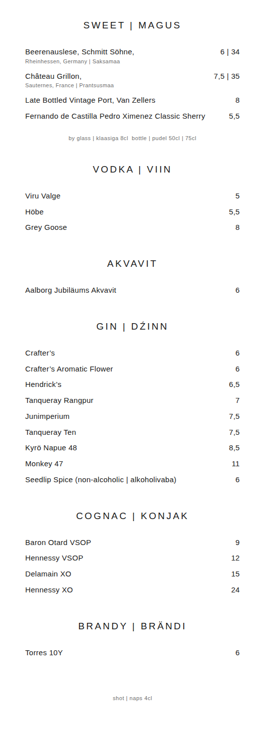Sweet | Magus
| Beerenauslese, Schmitt Söhne, Rheinhessen, Germany / Saksamaa | 6 / 34 |
| Château Grillon, Sauternes, France / Prantsusmaa | 7,5 / 35 |
| Late Bottled Vintage Port, Van Zellers | 8 |
| Fernando de Castilla Pedro Ximenez Classic Sherry | 5,5 |
by glass | klaasiga 8cl bottle | pudel 50cl | 75cl
Vodka | Viin
| Viru Valge | 5 |
| Höbe | 5,5 |
| Grey Goose | 8 |
Akvavit
| Aalborg Jubiläums Akvavit | 6 |
Gin | Dźinn
| Crafter’s | 6 |
| Crafter’s Aromatic Flower | 6 |
| Hendrick’s | 6,5 |
| Tanqueray Rangpur | 7 |
| Junimperium | 7,5 |
| Tanqueray Ten | 7,5 |
| Kyrö Napue 48 | 8,5 |
| Monkey 47 | 11 |
| Seedlip Spice (non-alcoholic / alkoholivaba) | 6 |
Cognac | Konjak
| Baron Otard VSOP | 9 |
| Hennessy VSOP | 12 |
| Delamain XO | 15 |
| Hennessy XO | 24 |
Brandy | Brändi
| Torres 10Y | 6 |
shot | naps 4cl